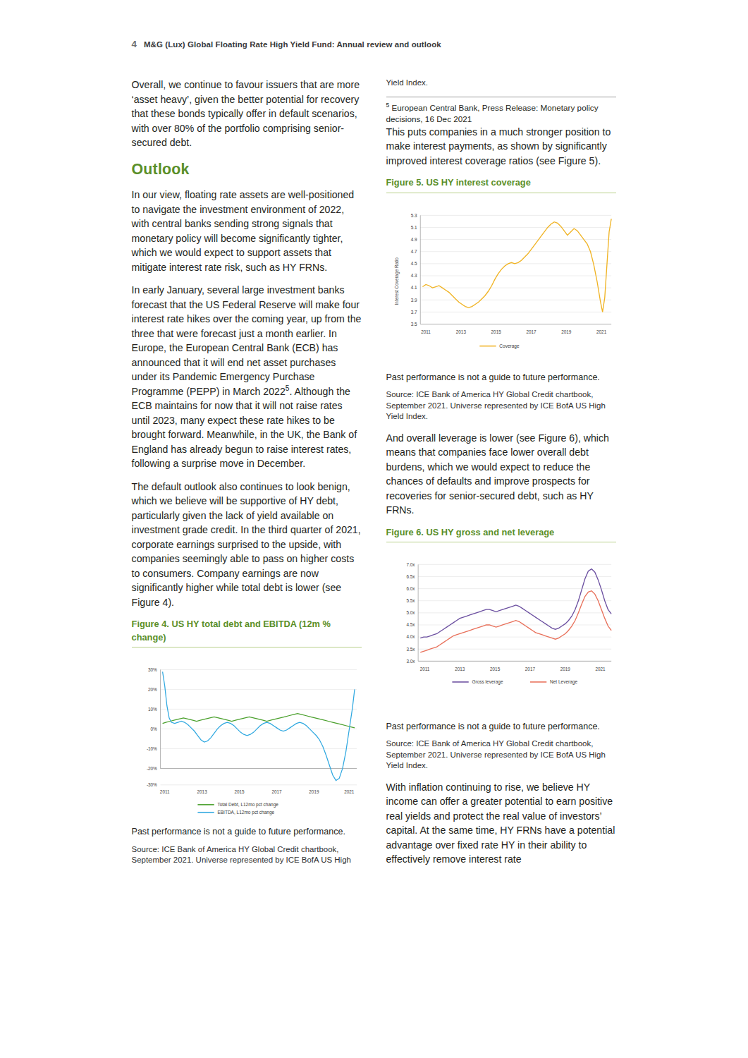4 M&G (Lux) Global Floating Rate High Yield Fund: Annual review and outlook
Overall, we continue to favour issuers that are more ‘asset heavy’, given the better potential for recovery that these bonds typically offer in default scenarios, with over 80% of the portfolio comprising senior-secured debt.
Outlook
In our view, floating rate assets are well-positioned to navigate the investment environment of 2022, with central banks sending strong signals that monetary policy will become significantly tighter, which we would expect to support assets that mitigate interest rate risk, such as HY FRNs.
In early January, several large investment banks forecast that the US Federal Reserve will make four interest rate hikes over the coming year, up from the three that were forecast just a month earlier. In Europe, the European Central Bank (ECB) has announced that it will end net asset purchases under its Pandemic Emergency Purchase Programme (PEPP) in March 20225. Although the ECB maintains for now that it will not raise rates until 2023, many expect these rate hikes to be brought forward. Meanwhile, in the UK, the Bank of England has already begun to raise interest rates, following a surprise move in December.
The default outlook also continues to look benign, which we believe will be supportive of HY debt, particularly given the lack of yield available on investment grade credit. In the third quarter of 2021, corporate earnings surprised to the upside, with companies seemingly able to pass on higher costs to consumers. Company earnings are now significantly higher while total debt is lower (see Figure 4).
Figure 4. US HY total debt and EBITDA (12m % change)
30% 20% 10% 0% -10% -20% -30% 2011 2013 2015 2017 2019 2021 Total Debt, L12mo pct change EBITDA, L12mo pct change
Past performance is not a guide to future performance.
Source: ICE Bank of America HY Global Credit chartbook, September 2021. Universe represented by ICE BofA US High Yield Index.
5 European Central Bank, Press Release: Monetary policy decisions, 16 Dec 2021
This puts companies in a much stronger position to make interest payments, as shown by significantly improved interest coverage ratios (see Figure 5).
Figure 5. US HY interest coverage
5.3 5.1 4.9 4.7 4.5 4.3 4.1 3.9 3.7 3.5 Interest Coverage Ratio 2011 2013 2015 2017 2019 2021 Coverage
Past performance is not a guide to future performance.
Source: ICE Bank of America HY Global Credit chartbook, September 2021. Universe represented by ICE BofA US High Yield Index.
And overall leverage is lower (see Figure 6), which means that companies face lower overall debt burdens, which we would expect to reduce the chances of defaults and improve prospects for recoveries for senior-secured debt, such as HY FRNs.
Figure 6. US HY gross and net leverage
7.0x 6.5x 6.0x 5.5x 5.0x 4.5x 4.0x 3.5x 3.0x 2011 2013 2015 2017 2019 2021 Gross leverage Net Leverage
Past performance is not a guide to future performance.
Source: ICE Bank of America HY Global Credit chartbook, September 2021. Universe represented by ICE BofA US High Yield Index.
With inflation continuing to rise, we believe HY income can offer a greater potential to earn positive real yields and protect the real value of investors’ capital. At the same time, HY FRNs have a potential advantage over fixed rate HY in their ability to effectively remove interest rate